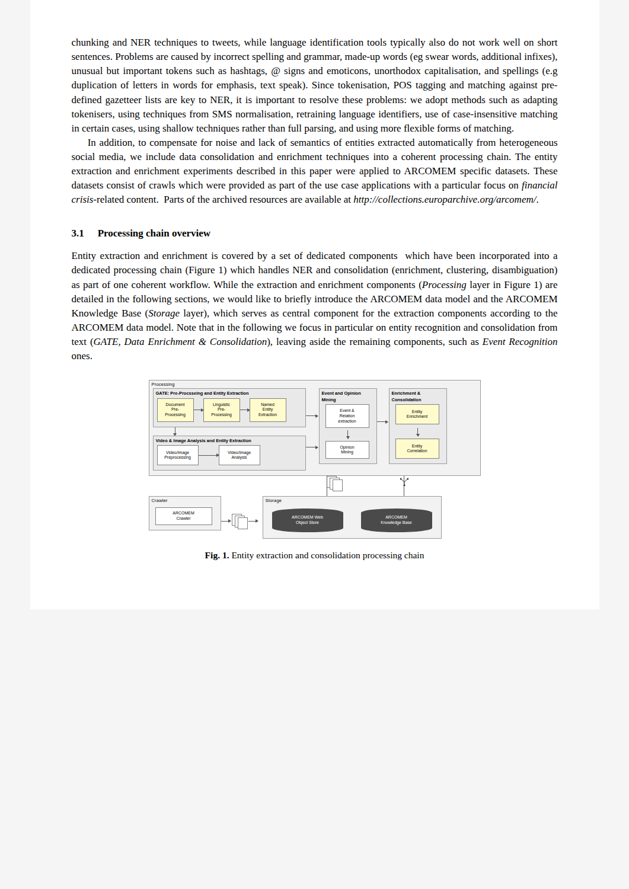chunking and NER techniques to tweets, while language identification tools typically also do not work well on short sentences. Problems are caused by incorrect spelling and grammar, made-up words (eg swear words, additional infixes), unusual but important tokens such as hashtags, @ signs and emoticons, unorthodox capitalisation, and spellings (e.g duplication of letters in words for emphasis, text speak). Since tokenisation, POS tagging and matching against pre-defined gazetteer lists are key to NER, it is important to resolve these problems: we adopt methods such as adapting tokenisers, using techniques from SMS normalisation, retraining language identifiers, use of case-insensitive matching in certain cases, using shallow techniques rather than full parsing, and using more flexible forms of matching.
In addition, to compensate for noise and lack of semantics of entities extracted automatically from heterogeneous social media, we include data consolidation and enrichment techniques into a coherent processing chain. The entity extraction and enrichment experiments described in this paper were applied to ARCOMEM specific datasets. These datasets consist of crawls which were provided as part of the use case applications with a particular focus on financial crisis-related content. Parts of the archived resources are available at http://collections.europarchive.org/arcomem/.
3.1 Processing chain overview
Entity extraction and enrichment is covered by a set of dedicated components which have been incorporated into a dedicated processing chain (Figure 1) which handles NER and consolidation (enrichment, clustering, disambiguation) as part of one coherent workflow. While the extraction and enrichment components (Processing layer in Figure 1) are detailed in the following sections, we would like to briefly introduce the ARCOMEM data model and the ARCOMEM Knowledge Base (Storage layer), which serves as central component for the extraction components according to the ARCOMEM data model. Note that in the following we focus in particular on entity recognition and consolidation from text (GATE, Data Enrichment & Consolidation), leaving aside the remaining components, such as Event Recognition ones.
Processing
GATE: Pre-Procsseing and Entity Extraction
Document
Pre-
Processing
Linguistic
Pre-
Processing
Named
Entity
Extraction
Video & Image Analysis and Entity Extraction
Video/Image
Preprocessing
Video/Image
Analysis
Event and Opinion
Mining
Event &
Relation
extraction
Opinion
Mining
Enrichment &
Consolidation
Entity
Enrichment
Entity
Correlation
Crawler
ARCOMEM
Crawler
Storage
ARCOMEM Web
Object Store
ARCOMEM
Knowledge Base
Fig. 1. Entity extraction and consolidation processing chain